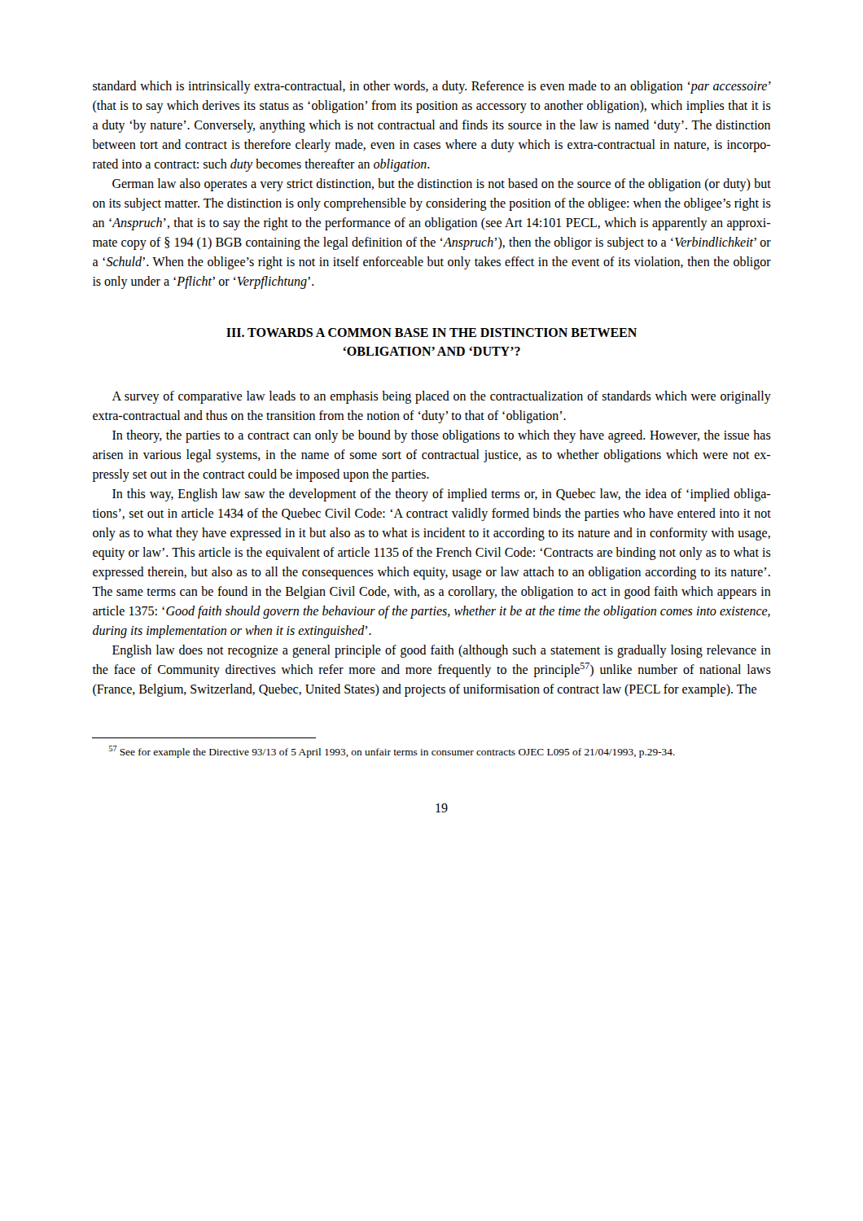standard which is intrinsically extra-contractual, in other words, a duty. Reference is even made to an obligation ‘par accessoire’ (that is to say which derives its status as ‘obligation’ from its position as accessory to another obligation), which implies that it is a duty ‘by nature’. Conversely, anything which is not contractual and finds its source in the law is named ‘duty’. The distinction between tort and contract is therefore clearly made, even in cases where a duty which is extra-contractual in nature, is incorporated into a contract: such duty becomes thereafter an obligation.
German law also operates a very strict distinction, but the distinction is not based on the source of the obligation (or duty) but on its subject matter. The distinction is only comprehensible by considering the position of the obligee: when the obligee’s right is an ‘Anspruch’, that is to say the right to the performance of an obligation (see Art 14:101 PECL, which is apparently an approximate copy of § 194 (1) BGB containing the legal definition of the ‘Anspruch’), then the obligor is subject to a ‘Verbindlichkeit’ or a ‘Schuld’. When the obligee’s right is not in itself enforceable but only takes effect in the event of its violation, then the obligor is only under a ‘Pflicht’ or ‘Verpflichtung’.
III. Towards a common base in the distinction between
‘obligation’ and ‘duty’?
A survey of comparative law leads to an emphasis being placed on the contractualization of standards which were originally extra-contractual and thus on the transition from the notion of ‘duty’ to that of ‘obligation’.
In theory, the parties to a contract can only be bound by those obligations to which they have agreed. However, the issue has arisen in various legal systems, in the name of some sort of contractual justice, as to whether obligations which were not expressly set out in the contract could be imposed upon the parties.
In this way, English law saw the development of the theory of implied terms or, in Quebec law, the idea of ‘implied obligations’, set out in article 1434 of the Quebec Civil Code: ‘A contract validly formed binds the parties who have entered into it not only as to what they have expressed in it but also as to what is incident to it according to its nature and in conformity with usage, equity or law’. This article is the equivalent of article 1135 of the French Civil Code: ‘Contracts are binding not only as to what is expressed therein, but also as to all the consequences which equity, usage or law attach to an obligation according to its nature’. The same terms can be found in the Belgian Civil Code, with, as a corollary, the obligation to act in good faith which appears in article 1375: ‘Good faith should govern the behaviour of the parties, whether it be at the time the obligation comes into existence, during its implementation or when it is extinguished’.
English law does not recognize a general principle of good faith (although such a statement is gradually losing relevance in the face of Community directives which refer more and more frequently to the principle57) unlike number of national laws (France, Belgium, Switzerland, Quebec, United States) and projects of uniformisation of contract law (PECL for example). The
57 See for example the Directive 93/13 of 5 April 1993, on unfair terms in consumer contracts OJEC L095 of 21/04/1993, p.29-34.
19